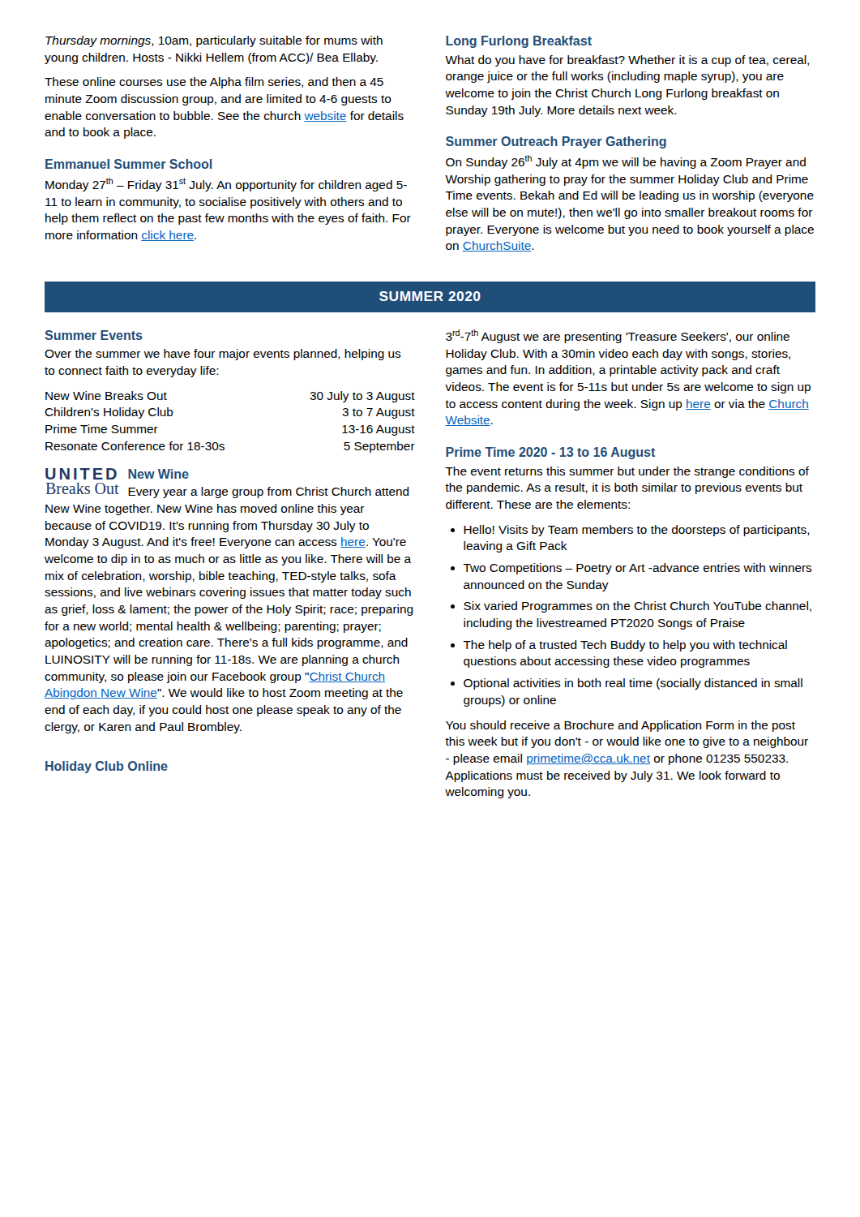Thursday mornings, 10am, particularly suitable for mums with young children. Hosts - Nikki Hellem (from ACC)/ Bea Ellaby.
These online courses use the Alpha film series, and then a 45 minute Zoom discussion group, and are limited to 4-6 guests to enable conversation to bubble. See the church website for details and to book a place.
Emmanuel Summer School
Monday 27th – Friday 31st July. An opportunity for children aged 5-11 to learn in community, to socialise positively with others and to help them reflect on the past few months with the eyes of faith. For more information click here.
Long Furlong Breakfast
What do you have for breakfast? Whether it is a cup of tea, cereal, orange juice or the full works (including maple syrup), you are welcome to join the Christ Church Long Furlong breakfast on Sunday 19th July. More details next week.
Summer Outreach Prayer Gathering
On Sunday 26th July at 4pm we will be having a Zoom Prayer and Worship gathering to pray for the summer Holiday Club and Prime Time events. Bekah and Ed will be leading us in worship (everyone else will be on mute!), then we'll go into smaller breakout rooms for prayer. Everyone is welcome but you need to book yourself a place on ChurchSuite.
SUMMER 2020
Summer Events
Over the summer we have four major events planned, helping us to connect faith to everyday life:
New Wine Breaks Out 30 July to 3 August
Children's Holiday Club 3 to 7 August
Prime Time Summer 13-16 August
Resonate Conference for 18-30s 5 September
UNITED
Breaks Out
New Wine
Every year a large group from Christ Church attend New Wine together. New Wine has moved online this year because of COVID19. It's running from Thursday 30 July to Monday 3 August. And it's free! Everyone can access here. You're welcome to dip in to as much or as little as you like. There will be a mix of celebration, worship, bible teaching, TED-style talks, sofa sessions, and live webinars covering issues that matter today such as grief, loss & lament; the power of the Holy Spirit; race; preparing for a new world; mental health & wellbeing; parenting; prayer; apologetics; and creation care. There's a full kids programme, and LUINOSITY will be running for 11-18s. We are planning a church community, so please join our Facebook group "Christ Church Abingdon New Wine". We would like to host Zoom meeting at the end of each day, if you could host one please speak to any of the clergy, or Karen and Paul Brombley.
Holiday Club Online
3rd-7th August we are presenting 'Treasure Seekers', our online Holiday Club. With a 30min video each day with songs, stories, games and fun. In addition, a printable activity pack and craft videos. The event is for 5-11s but under 5s are welcome to sign up to access content during the week. Sign up here or via the Church Website.
Prime Time 2020 - 13 to 16 August
The event returns this summer but under the strange conditions of the pandemic. As a result, it is both similar to previous events but different. These are the elements:
Hello! Visits by Team members to the doorsteps of participants, leaving a Gift Pack
Two Competitions – Poetry or Art -advance entries with winners announced on the Sunday
Six varied Programmes on the Christ Church YouTube channel, including the livestreamed PT2020 Songs of Praise
The help of a trusted Tech Buddy to help you with technical questions about accessing these video programmes
Optional activities in both real time (socially distanced in small groups) or online
You should receive a Brochure and Application Form in the post this week but if you don't - or would like one to give to a neighbour - please email primetime@cca.uk.net or phone 01235 550233. Applications must be received by July 31. We look forward to welcoming you.